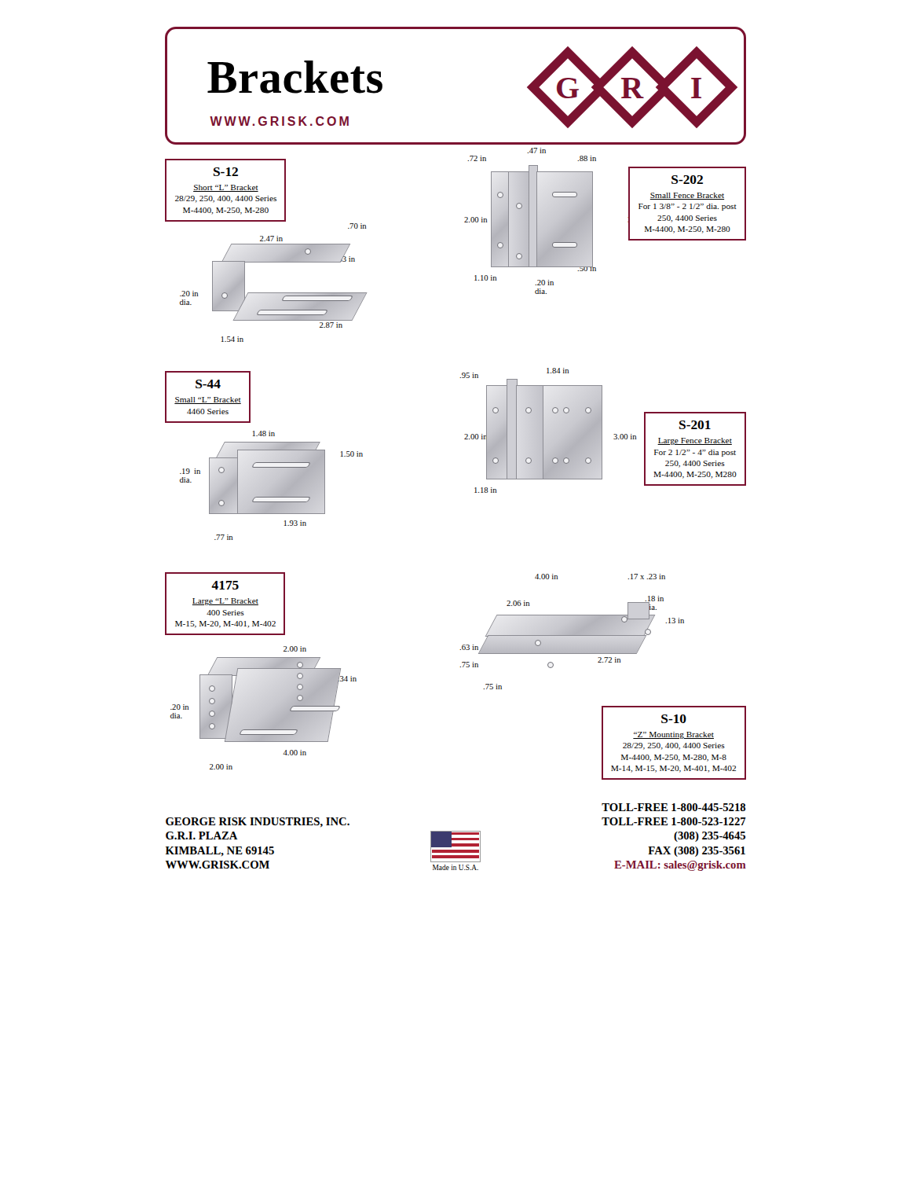Brackets
WWW.GRISK.COM
G
R
I
S-12 Short “L” Bracket 28/29, 250, 400, 4400 Series M-4400, M-250, M-280
2.47 in
.70 in
1.83 in
.20 in
dia.
1.54 in
2.87 in
S-202 Small Fence Bracket For 1 3/8” - 2 1/2” dia. post 250, 4400 Series M-4400, M-250, M-280
.72 in
.47 in
.88 in
2.00 in
3.00 in
.50 in
1.10 in
.20 in
dia.
S-44 Small “L” Bracket 4460 Series
1.48 in
1.50 in
.19 in
dia.
1.93 in
.77 in
S-201 Large Fence Bracket For 2 1/2” - 4” dia post 250, 4400 Series M-4400, M-250, M280
.95 in
1.84 in
2.00 in
3.00 in
.20 in
dia.
1.18 in
4175 Large “L” Bracket 400 Series M-15, M-20, M-401, M-402
2.00 in
1.34 in
.20 in
dia.
4.00 in
2.00 in
S-10 “Z” Mounting Bracket 28/29, 250, 400, 4400 Series M-4400, M-250, M-280, M-8 M-14, M-15, M-20, M-401, M-402
4.00 in
.17 x .23 in
2.06 in
.18 in
dia.
.13 in
.63 in
.75 in
.75 in
2.72 in
GEORGE RISK INDUSTRIES, INC.
G.R.I. PLAZA
KIMBALL, NE 69145
WWW.GRISK.COM
Made in U.S.A.
TOLL-FREE 1-800-445-5218
TOLL-FREE 1-800-523-1227
(308) 235-4645
FAX (308) 235-3561
E-MAIL: sales@grisk.com